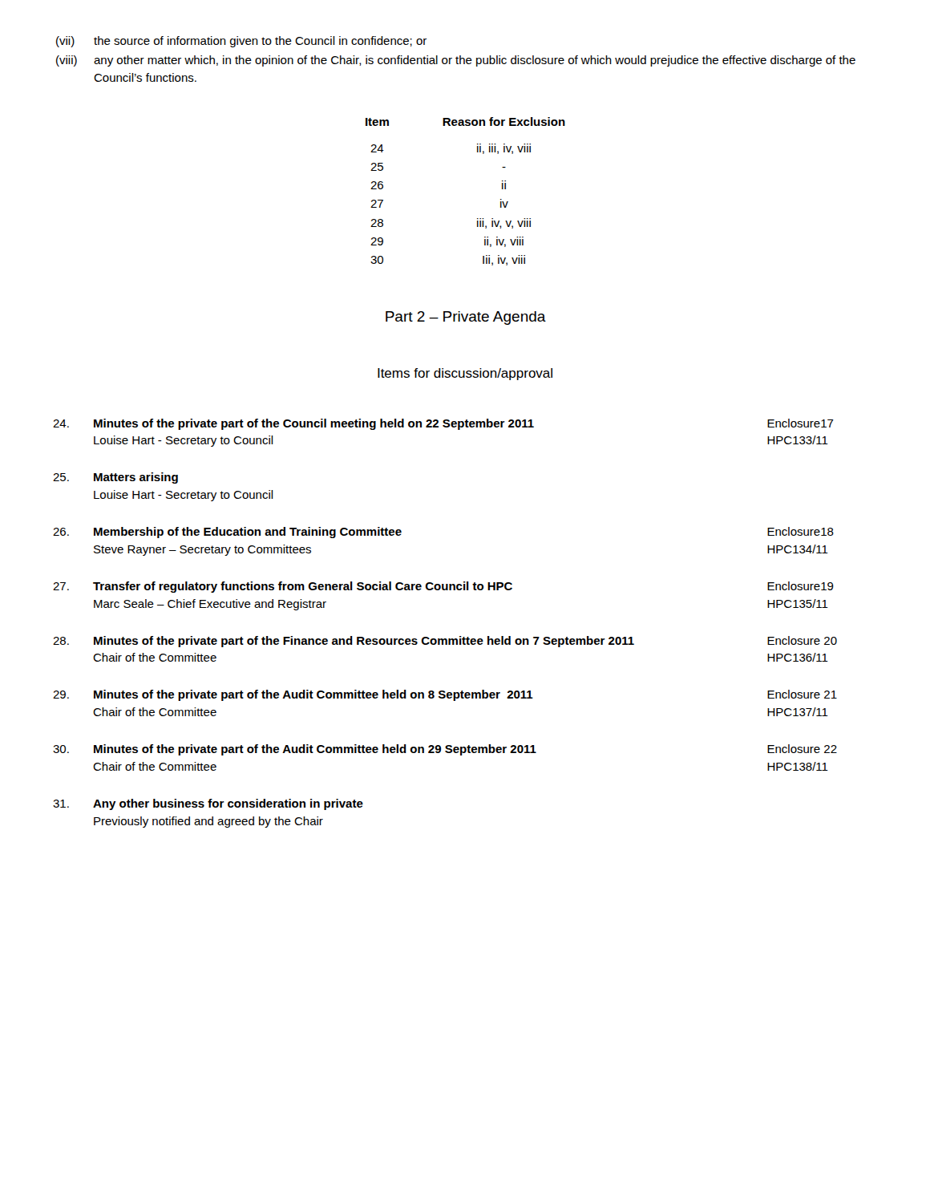(vii) the source of information given to the Council in confidence; or
(viii) any other matter which, in the opinion of the Chair, is confidential or the public disclosure of which would prejudice the effective discharge of the Council’s functions.
| Item | Reason for Exclusion |
| --- | --- |
| 24 | ii, iii, iv, viii |
| 25 | - |
| 26 | ii |
| 27 | iv |
| 28 | iii, iv, v, viii |
| 29 | ii, iv, viii |
| 30 | Iii, iv, viii |
Part 2 – Private Agenda
Items for discussion/approval
| 24. | Minutes of the private part of the Council meeting held on 22 September 2011 Louise Hart - Secretary to Council | Enclosure17 HPC133/11 |
| 25. | Matters arising Louise Hart - Secretary to Council | |
| 26. | Membership of the Education and Training Committee Steve Rayner – Secretary to Committees | Enclosure18 HPC134/11 |
| 27. | Transfer of regulatory functions from General Social Care Council to HPC Marc Seale – Chief Executive and Registrar | Enclosure19 HPC135/11 |
| 28. | Minutes of the private part of the Finance and Resources Committee held on 7 September 2011 Chair of the Committee | Enclosure 20 HPC136/11 |
| 29. | Minutes of the private part of the Audit Committee held on 8 September 2011 Chair of the Committee | Enclosure 21 HPC137/11 |
| 30. | Minutes of the private part of the Audit Committee held on 29 September 2011 Chair of the Committee | Enclosure 22 HPC138/11 |
| 31. | Any other business for consideration in private Previously notified and agreed by the Chair | |